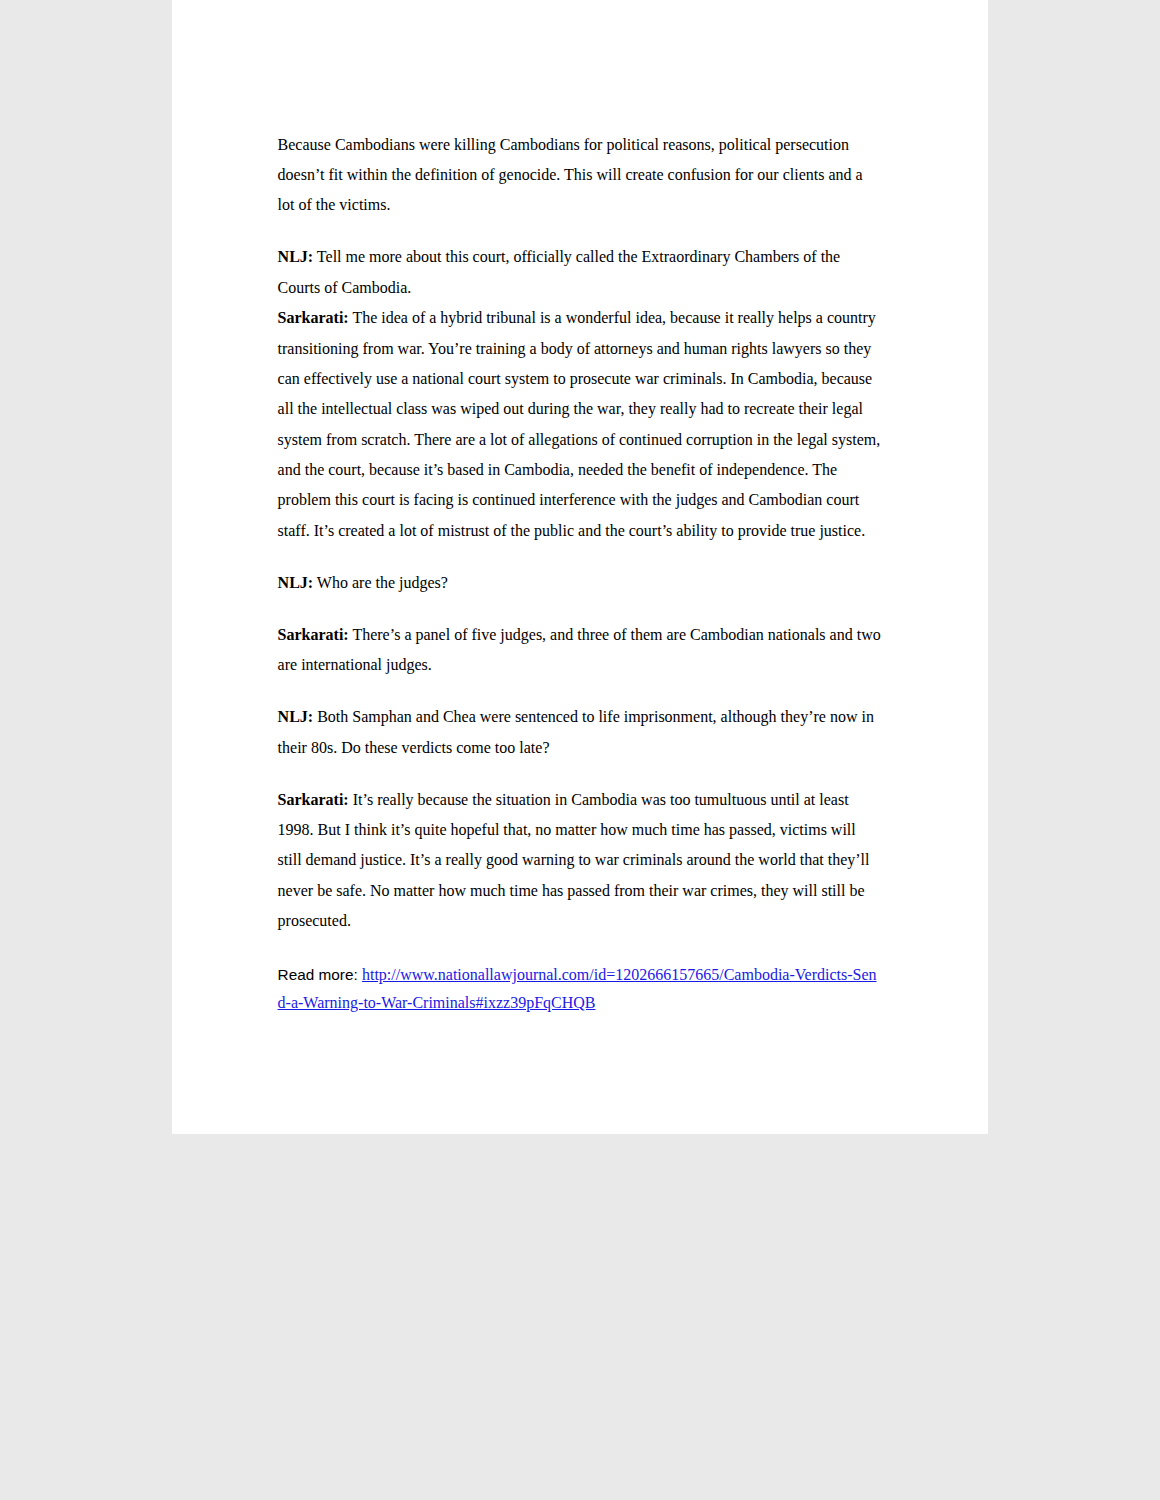Because Cambodians were killing Cambodians for political reasons, political persecution doesn’t fit within the definition of genocide. This will create confusion for our clients and a lot of the victims.
NLJ: Tell me more about this court, officially called the Extraordinary Chambers of the Courts of Cambodia.
Sarkarati: The idea of a hybrid tribunal is a wonderful idea, because it really helps a country transitioning from war. You’re training a body of attorneys and human rights lawyers so they can effectively use a national court system to prosecute war criminals. In Cambodia, because all the intellectual class was wiped out during the war, they really had to recreate their legal system from scratch. There are a lot of allegations of continued corruption in the legal system, and the court, because it’s based in Cambodia, needed the benefit of independence. The problem this court is facing is continued interference with the judges and Cambodian court staff. It’s created a lot of mistrust of the public and the court’s ability to provide true justice.
NLJ: Who are the judges?
Sarkarati: There’s a panel of five judges, and three of them are Cambodian nationals and two are international judges.
NLJ: Both Samphan and Chea were sentenced to life imprisonment, although they’re now in their 80s. Do these verdicts come too late?
Sarkarati: It’s really because the situation in Cambodia was too tumultuous until at least 1998. But I think it’s quite hopeful that, no matter how much time has passed, victims will still demand justice. It’s a really good warning to war criminals around the world that they’ll never be safe. No matter how much time has passed from their war crimes, they will still be prosecuted.
Read more: http://www.nationallawjournal.com/id=1202666157665/Cambodia-Verdicts-Send-a-Warning-to-War-Criminals#ixzz39pFqCHQB